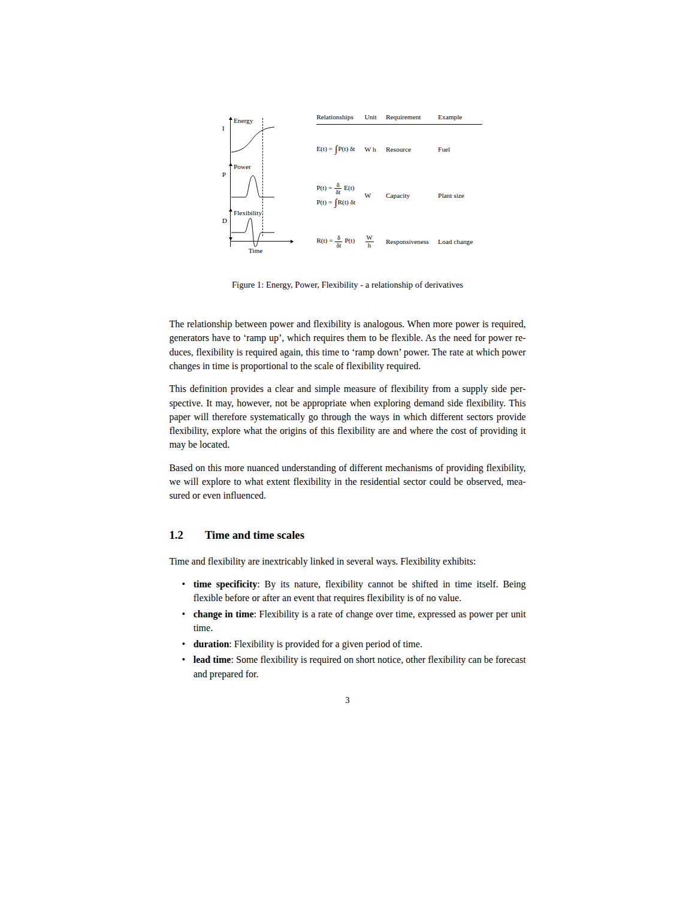Energy I
Power P
Flexibility D
Time
| Relationships | Unit | Requirement | Example |
| --- | --- | --- | --- |
| E(t) = ∫ P(t) δt | W h | Resource | Fuel |
| P(t) = δ δt E(t) P(t) = ∫ R(t) δt | W | Capacity | Plant size |
| R(t) = δ δt P(t) | W h | Responsiveness | Load change |
Figure 1: Energy, Power, Flexibility - a relationship of derivatives
The relationship between power and flexibility is analogous. When more power is required, generators have to ‘ramp up’, which requires them to be flexible. As the need for power reduces, flexibility is required again, this time to ‘ramp down’ power. The rate at which power changes in time is proportional to the scale of flexibility required.
This definition provides a clear and simple measure of flexibility from a supply side perspective. It may, however, not be appropriate when exploring demand side flexibility. This paper will therefore systematically go through the ways in which different sectors provide flexibility, explore what the origins of this flexibility are and where the cost of providing it may be located.
Based on this more nuanced understanding of different mechanisms of providing flexibility, we will explore to what extent flexibility in the residential sector could be observed, measured or even influenced.
1.2 Time and time scales
Time and flexibility are inextricably linked in several ways. Flexibility exhibits:
time specificity: By its nature, flexibility cannot be shifted in time itself. Being flexible before or after an event that requires flexibility is of no value.
change in time: Flexibility is a rate of change over time, expressed as power per unit time.
duration: Flexibility is provided for a given period of time.
lead time: Some flexibility is required on short notice, other flexibility can be forecast and prepared for.
3